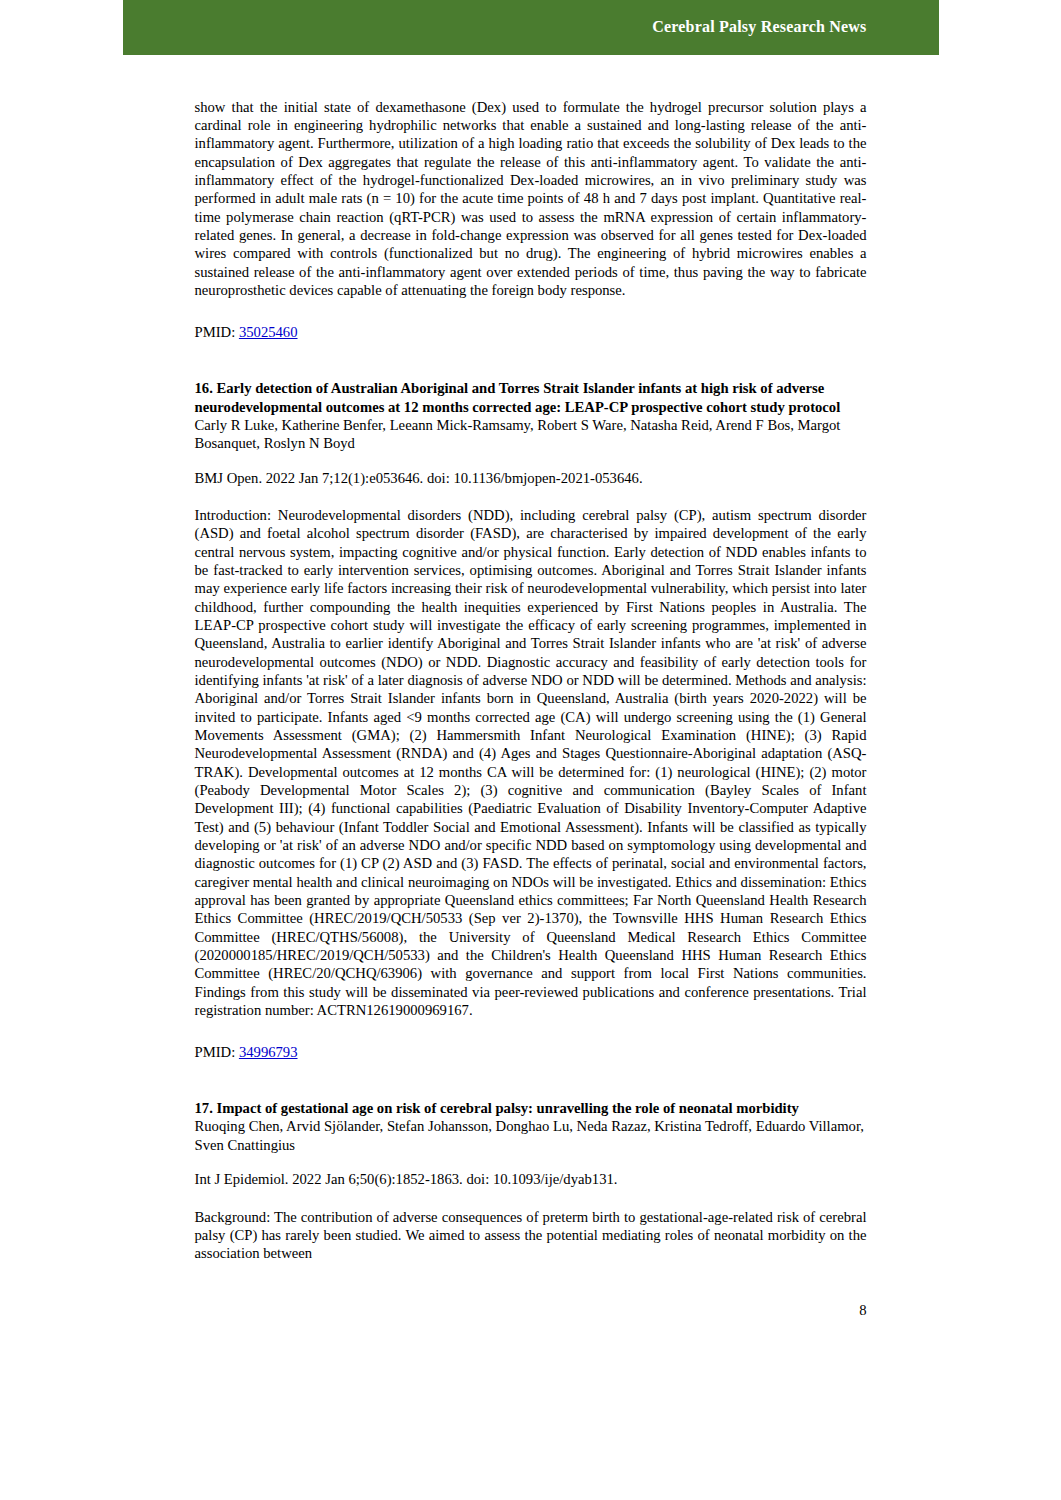Cerebral Palsy Research News
show that the initial state of dexamethasone (Dex) used to formulate the hydrogel precursor solution plays a cardinal role in engineering hydrophilic networks that enable a sustained and long-lasting release of the anti-inflammatory agent. Furthermore, utilization of a high loading ratio that exceeds the solubility of Dex leads to the encapsulation of Dex aggregates that regulate the release of this anti-inflammatory agent. To validate the anti-inflammatory effect of the hydrogel-functionalized Dex-loaded microwires, an in vivo preliminary study was performed in adult male rats (n = 10) for the acute time points of 48 h and 7 days post implant. Quantitative real-time polymerase chain reaction (qRT-PCR) was used to assess the mRNA expression of certain inflammatory-related genes. In general, a decrease in fold-change expression was observed for all genes tested for Dex-loaded wires compared with controls (functionalized but no drug). The engineering of hybrid microwires enables a sustained release of the anti-inflammatory agent over extended periods of time, thus paving the way to fabricate neuroprosthetic devices capable of attenuating the foreign body response.
PMID: 35025460
16. Early detection of Australian Aboriginal and Torres Strait Islander infants at high risk of adverse neurodevelopmental outcomes at 12 months corrected age: LEAP-CP prospective cohort study protocol
Carly R Luke, Katherine Benfer, Leeann Mick-Ramsamy, Robert S Ware, Natasha Reid, Arend F Bos, Margot Bosanquet, Roslyn N Boyd
BMJ Open. 2022 Jan 7;12(1):e053646. doi: 10.1136/bmjopen-2021-053646.
Introduction: Neurodevelopmental disorders (NDD), including cerebral palsy (CP), autism spectrum disorder (ASD) and foetal alcohol spectrum disorder (FASD), are characterised by impaired development of the early central nervous system, impacting cognitive and/or physical function. Early detection of NDD enables infants to be fast-tracked to early intervention services, optimising outcomes. Aboriginal and Torres Strait Islander infants may experience early life factors increasing their risk of neurodevelopmental vulnerability, which persist into later childhood, further compounding the health inequities experienced by First Nations peoples in Australia. The LEAP-CP prospective cohort study will investigate the efficacy of early screening programmes, implemented in Queensland, Australia to earlier identify Aboriginal and Torres Strait Islander infants who are 'at risk' of adverse neurodevelopmental outcomes (NDO) or NDD. Diagnostic accuracy and feasibility of early detection tools for identifying infants 'at risk' of a later diagnosis of adverse NDO or NDD will be determined. Methods and analysis: Aboriginal and/or Torres Strait Islander infants born in Queensland, Australia (birth years 2020-2022) will be invited to participate. Infants aged <9 months corrected age (CA) will undergo screening using the (1) General Movements Assessment (GMA); (2) Hammersmith Infant Neurological Examination (HINE); (3) Rapid Neurodevelopmental Assessment (RNDA) and (4) Ages and Stages Questionnaire-Aboriginal adaptation (ASQ-TRAK). Developmental outcomes at 12 months CA will be determined for: (1) neurological (HINE); (2) motor (Peabody Developmental Motor Scales 2); (3) cognitive and communication (Bayley Scales of Infant Development III); (4) functional capabilities (Paediatric Evaluation of Disability Inventory-Computer Adaptive Test) and (5) behaviour (Infant Toddler Social and Emotional Assessment). Infants will be classified as typically developing or 'at risk' of an adverse NDO and/or specific NDD based on symptomology using developmental and diagnostic outcomes for (1) CP (2) ASD and (3) FASD. The effects of perinatal, social and environmental factors, caregiver mental health and clinical neuroimaging on NDOs will be investigated. Ethics and dissemination: Ethics approval has been granted by appropriate Queensland ethics committees; Far North Queensland Health Research Ethics Committee (HREC/2019/QCH/50533 (Sep ver 2)-1370), the Townsville HHS Human Research Ethics Committee (HREC/QTHS/56008), the University of Queensland Medical Research Ethics Committee (2020000185/HREC/2019/QCH/50533) and the Children's Health Queensland HHS Human Research Ethics Committee (HREC/20/QCHQ/63906) with governance and support from local First Nations communities. Findings from this study will be disseminated via peer-reviewed publications and conference presentations. Trial registration number: ACTRN12619000969167.
PMID: 34996793
17. Impact of gestational age on risk of cerebral palsy: unravelling the role of neonatal morbidity
Ruoqing Chen, Arvid Sjölander, Stefan Johansson, Donghao Lu, Neda Razaz, Kristina Tedroff, Eduardo Villamor, Sven Cnattingius
Int J Epidemiol. 2022 Jan 6;50(6):1852-1863. doi: 10.1093/ije/dyab131.
Background: The contribution of adverse consequences of preterm birth to gestational-age-related risk of cerebral palsy (CP) has rarely been studied. We aimed to assess the potential mediating roles of neonatal morbidity on the association between
8